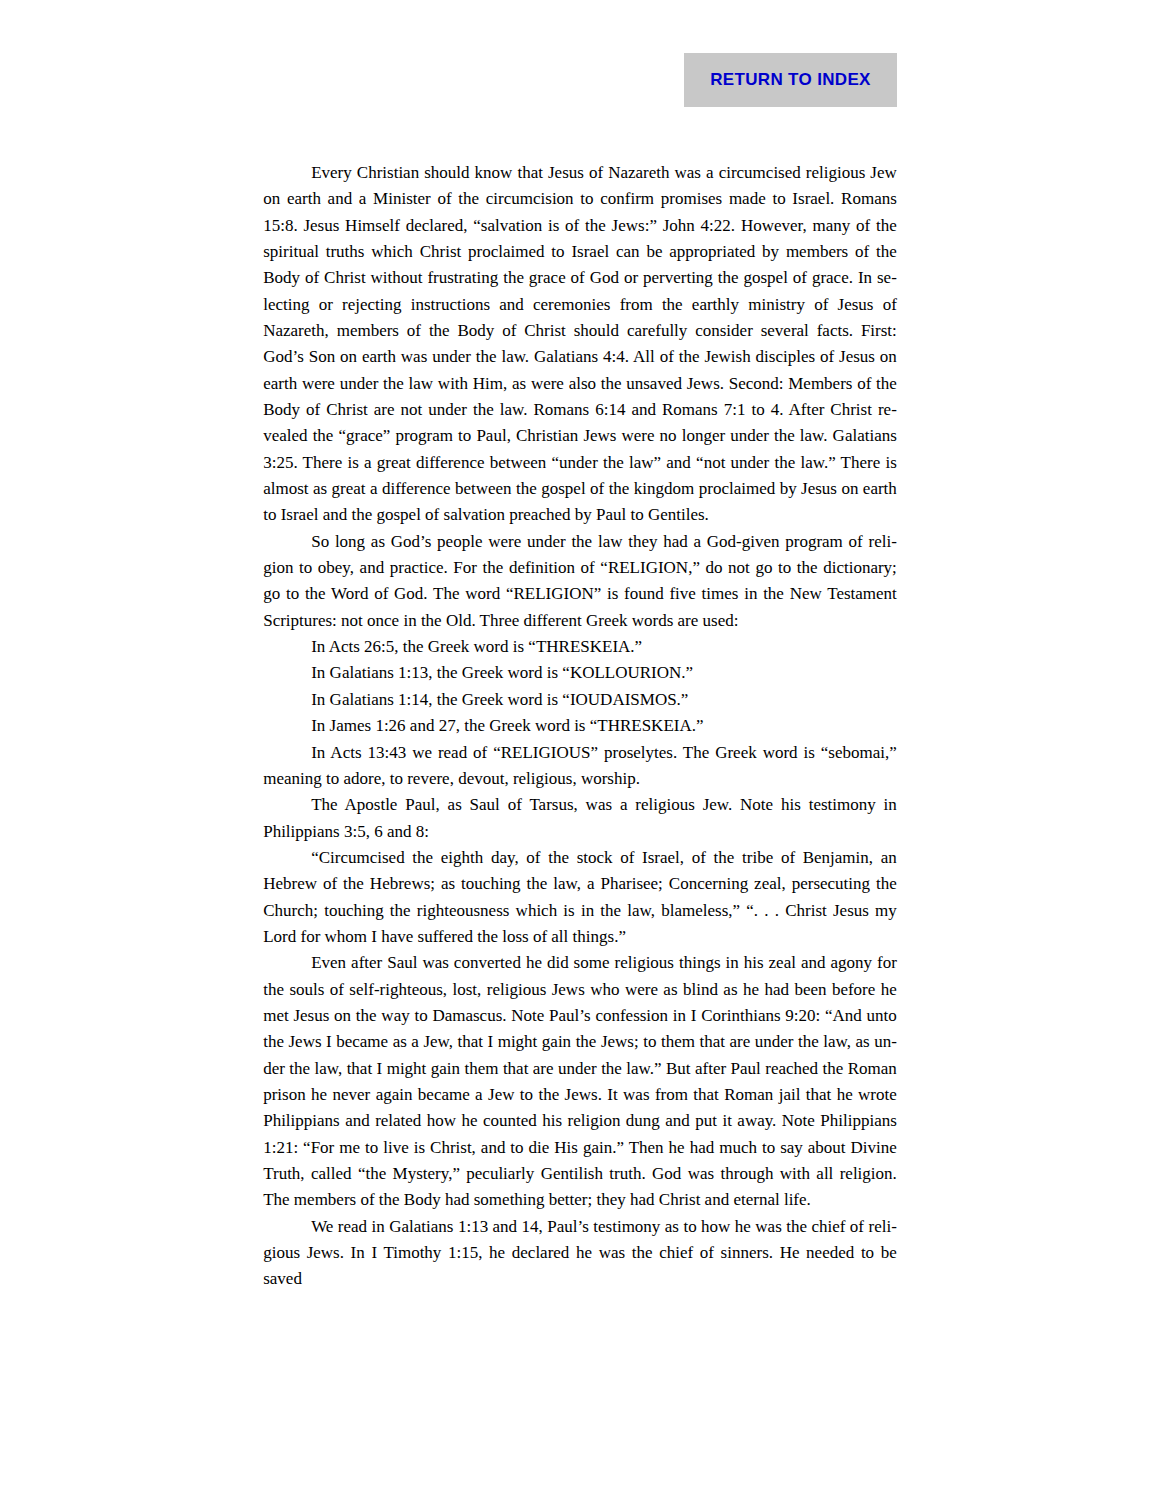RETURN TO INDEX
Every Christian should know that Jesus of Nazareth was a circumcised religious Jew on earth and a Minister of the circumcision to confirm promises made to Israel. Romans 15:8. Jesus Himself declared, “salvation is of the Jews:” John 4:22. However, many of the spiritual truths which Christ proclaimed to Israel can be appropriated by members of the Body of Christ without frustrating the grace of God or perverting the gospel of grace. In selecting or rejecting instructions and ceremonies from the earthly ministry of Jesus of Nazareth, members of the Body of Christ should carefully consider several facts. First: God’s Son on earth was under the law. Galatians 4:4. All of the Jewish disciples of Jesus on earth were under the law with Him, as were also the unsaved Jews. Second: Members of the Body of Christ are not under the law. Romans 6:14 and Romans 7:1 to 4. After Christ revealed the “grace” program to Paul, Christian Jews were no longer under the law. Galatians 3:25. There is a great difference between “under the law” and “not under the law.” There is almost as great a difference between the gospel of the kingdom proclaimed by Jesus on earth to Israel and the gospel of salvation preached by Paul to Gentiles.
So long as God’s people were under the law they had a God-given program of religion to obey, and practice. For the definition of “RELIGION,” do not go to the dictionary; go to the Word of God. The word “RELIGION” is found five times in the New Testament Scriptures: not once in the Old. Three different Greek words are used:
In Acts 26:5, the Greek word is “THRESKEIA.”
In Galatians 1:13, the Greek word is “KOLLOURION.”
In Galatians 1:14, the Greek word is “IOUDAISMOS.”
In James 1:26 and 27, the Greek word is “THRESKEIA.”
In Acts 13:43 we read of “RELIGIOUS” proselytes. The Greek word is “sebomai,” meaning to adore, to revere, devout, religious, worship.
The Apostle Paul, as Saul of Tarsus, was a religious Jew. Note his testimony in Philippians 3:5, 6 and 8:
“Circumcised the eighth day, of the stock of Israel, of the tribe of Benjamin, an Hebrew of the Hebrews; as touching the law, a Pharisee; Concerning zeal, persecuting the Church; touching the righteousness which is in the law, blameless,” “. . . Christ Jesus my Lord for whom I have suffered the loss of all things.”
Even after Saul was converted he did some religious things in his zeal and agony for the souls of self-righteous, lost, religious Jews who were as blind as he had been before he met Jesus on the way to Damascus. Note Paul’s confession in I Corinthians 9:20: “And unto the Jews I became as a Jew, that I might gain the Jews; to them that are under the law, as under the law, that I might gain them that are under the law.” But after Paul reached the Roman prison he never again became a Jew to the Jews. It was from that Roman jail that he wrote Philippians and related how he counted his religion dung and put it away. Note Philippians 1:21: “For me to live is Christ, and to die His gain.” Then he had much to say about Divine Truth, called “the Mystery,” peculiarly Gentilish truth. God was through with all religion. The members of the Body had something better; they had Christ and eternal life.
We read in Galatians 1:13 and 14, Paul’s testimony as to how he was the chief of religious Jews. In I Timothy 1:15, he declared he was the chief of sinners. He needed to be saved